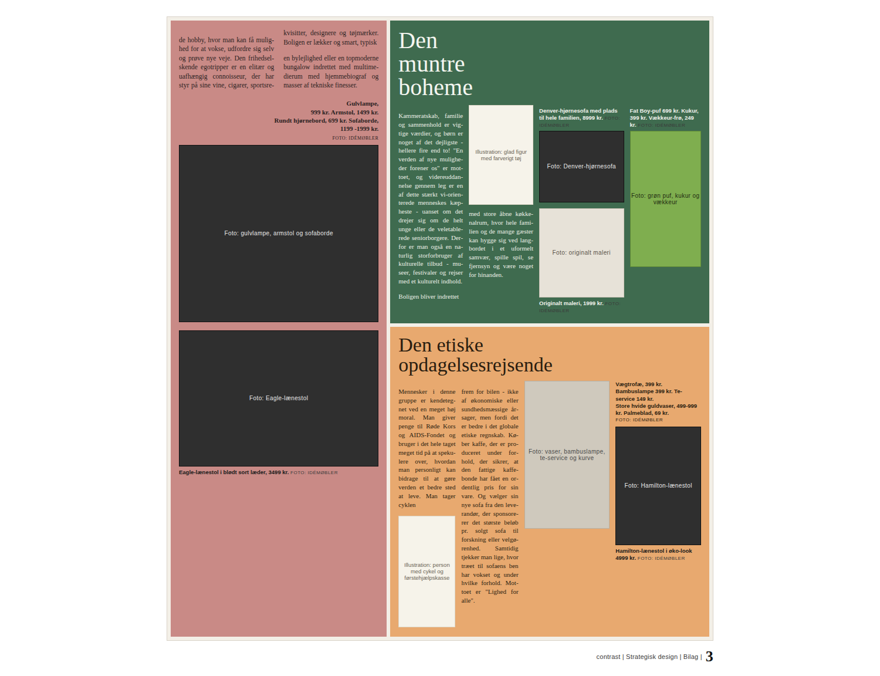de hobby, hvor man kan få mulighed for at vokse, udfordre sig selv og prøve nye veje. Den frihedselskende egotripper er en elitær og uafhængig connoisseur, der har styr på sine vine, cigarer, sportsrekvisitter, designere og tøjmærker. Boligen er lækker og smart, typisk
en bylejlighed eller en topmoderne bungalow indrettet med multimedierum med hjemmebiograf og masser af tekniske finesser.
Gulvlampe,
999 kr. Armstol, 1499 kr.
Rundt hjørnebord, 699 kr. Sofaborde,
1199 -1999 kr.
FOTO: IDÉMØBLER
Foto: gulvlampe, armstol og sofaborde
Foto: Eagle-lænestol
Eagle-lænestol i blødt sort læder, 3499 kr. FOTO: IDÉMØBLER
Den
muntre
boheme
Kammeratskab, familie og sammenhold er vigtige værdier, og børn er noget af det dejligste - hellere fire end to! "En verden af nye muligheder forener os" er mottoet, og videreuddannelse gennem leg er en af dette stærkt vi-orienterede menneskes kæpheste - uanset om det drejer sig om de helt unge eller de veletablerede seniorborgere. Derfor er man også en naturlig storforbruger af kulturelle tilbud - museer, festivaler og rejser med et kulturelt indhold.
Boligen bliver indrettet
Illustration: glad figur med farverigt tøj
med store åbne køkkenalrum, hvor hele familien og de mange gæster kan hygge sig ved langbordet i et uformelt samvær, spille spil, se fjernsyn og være noget for hinanden.
Denver-hjørnesofa med plads til hele familien, 8999 kr. FOTO: IDÉMØBLER
Foto: Denver-hjørnesofa
Foto: originalt maleri
Originalt maleri, 1999 kr. FOTO: IDÉMØBLER
Fat Boy-puf 699 kr. Kukur, 399 kr. Vækkeur-frø, 249 kr. FOTO: IDÉMØBLER
Foto: grøn puf, kukur og vækkeur
Den etiske
opdagelsesrejsende
Mennesker i denne gruppe er kendetegnet ved en meget høj moral. Man giver penge til Røde Kors og AIDS-Fondet og bruger i det hele taget meget tid på at spekulere over, hvordan man personligt kan bidrage til at gøre verden et bedre sted at leve. Man tager cyklen
Illustration: person med cykel og førstehjælpskasse
frem for bilen - ikke af økonomiske eller sundhedsmæssige årsager, men fordi det er bedre i det globale etiske regnskab. Køber kaffe, der er produceret under forhold, der sikrer, at den fattige kaffebonde har fået en ordentlig pris for sin vare. Og vælger sin nye sofa fra den leverandør, der sponsorerer det største beløb pr. solgt sofa til forskning eller velgørenhed. Samtidig tjekker man lige, hvor træet til sofaens ben har vokset og under hvilke forhold. Mottoet er "Lighed for alle".
Foto: vaser, bambuslampe, te-service og kurve
Vægtrofæ, 399 kr. Bambuslampe 399 kr. Te-service 149 kr.
Store hvide guldvaser, 499-999 kr. Palmeblad, 69 kr. FOTO: IDÉMØBLER
Foto: Hamilton-lænestol
Hamilton-lænestol i øko-look 4999 kr. FOTO: IDÉMØBLER
contrast | Strategisk design | Bilag |3